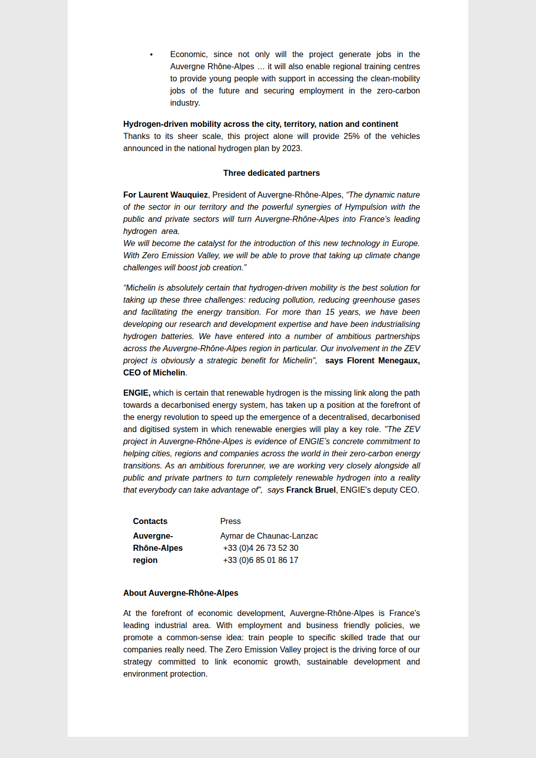Economic, since not only will the project generate jobs in the Auvergne Rhône-Alpes … it will also enable regional training centres to provide young people with support in accessing the clean-mobility jobs of the future and securing employment in the zero-carbon industry.
Hydrogen-driven mobility across the city, territory, nation and continent
Thanks to its sheer scale, this project alone will provide 25% of the vehicles announced in the national hydrogen plan by 2023.
Three dedicated partners
For Laurent Wauquiez, President of Auvergne-Rhône-Alpes, “The dynamic nature of the sector in our territory and the powerful synergies of Hympulsion with the public and private sectors will turn Auvergne-Rhône-Alpes into France’s leading hydrogen area.
We will become the catalyst for the introduction of this new technology in Europe. With Zero Emission Valley, we will be able to prove that taking up climate change challenges will boost job creation.”
“Michelin is absolutely certain that hydrogen-driven mobility is the best solution for taking up these three challenges: reducing pollution, reducing greenhouse gases and facilitating the energy transition. For more than 15 years, we have been developing our research and development expertise and have been industrialising hydrogen batteries. We have entered into a number of ambitious partnerships across the Auvergne-Rhône-Alpes region in particular. Our involvement in the ZEV project is obviously a strategic benefit for Michelin", says Florent Menegaux, CEO of Michelin.
ENGIE, which is certain that renewable hydrogen is the missing link along the path towards a decarbonised energy system, has taken up a position at the forefront of the energy revolution to speed up the emergence of a decentralised, decarbonised and digitised system in which renewable energies will play a key role. "The ZEV project in Auvergne-Rhône-Alpes is evidence of ENGIE’s concrete commitment to helping cities, regions and companies across the world in their zero-carbon energy transitions. As an ambitious forerunner, we are working very closely alongside all public and private partners to turn completely renewable hydrogen into a reality that everybody can take advantage of”, says Franck Bruel, ENGIE's deputy CEO.
| Contacts | Press |
| Auvergne-Rhône-Alpes region | Aymar de Chaunac-Lanzac +33 (0)4 26 73 52 30 +33 (0)6 85 01 86 17 |
About Auvergne-Rhône-Alpes
At the forefront of economic development, Auvergne-Rhône-Alpes is France's leading industrial area. With employment and business friendly policies, we promote a common-sense idea: train people to specific skilled trade that our companies really need. The Zero Emission Valley project is the driving force of our strategy committed to link economic growth, sustainable development and environment protection.